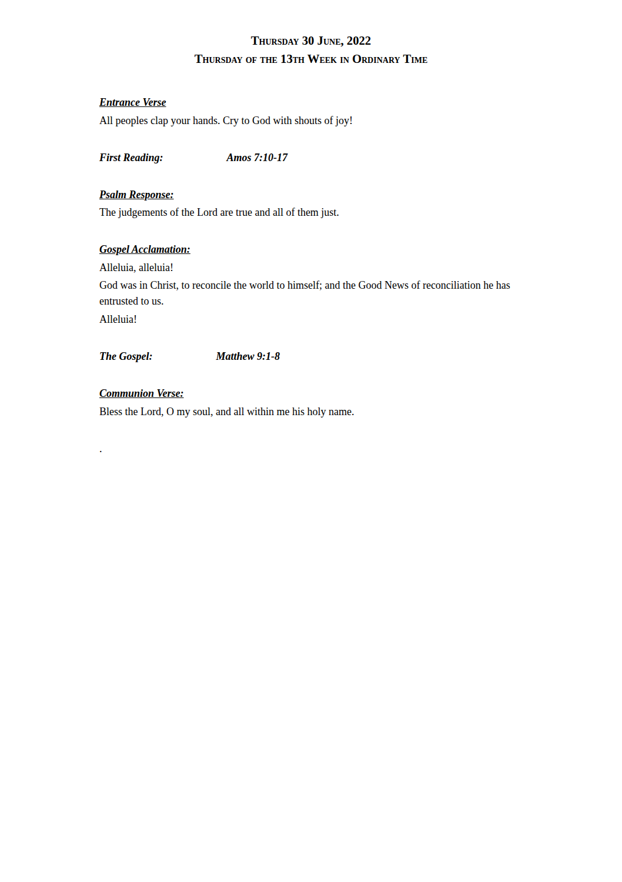Thursday 30 June, 2022
Thursday of the 13th Week in Ordinary Time
Entrance Verse
All peoples clap your hands. Cry to God with shouts of joy!
First Reading:Amos 7:10-17
Psalm Response:
The judgements of the Lord are true and all of them just.
Gospel Acclamation:
Alleluia, alleluia!
God was in Christ, to reconcile the world to himself; and the Good News of reconciliation he has entrusted to us.
Alleluia!
The Gospel:Matthew 9:1-8
Communion Verse:
Bless the Lord, O my soul, and all within me his holy name.
.